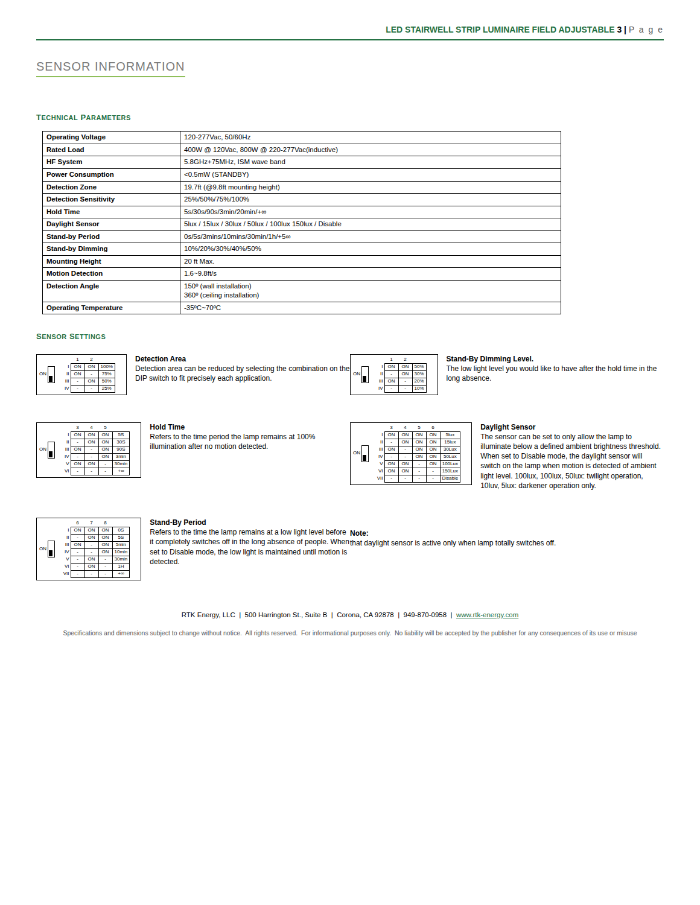LED STAIRWELL STRIP LUMINAIRE FIELD ADJUSTABLE 3 | P a g e
SENSOR INFORMATION
TECHNICAL PARAMETERS
| Operating Voltage | 120-277Vac, 50/60Hz |
| Rated Load | 400W @ 120Vac, 800W @ 220-277Vac(inductive) |
| HF System | 5.8GHz+75MHz, ISM wave band |
| Power Consumption | <0.5mW (STANDBY) |
| Detection Zone | 19.7ft (@9.8ft mounting height) |
| Detection Sensitivity | 25%/50%/75%/100% |
| Hold Time | 5s/30s/90s/3min/20min/+∞ |
| Daylight Sensor | 5lux / 15lux / 30lux / 50lux / 100lux 150lux / Disable |
| Stand-by Period | 0s/5s/3mins/10mins/30min/1h/+5∞ |
| Stand-by Dimming | 10%/20%/30%/40%/50% |
| Mounting Height | 20 ft Max. |
| Motion Detection | 1.6~9.8ft/s |
| Detection Angle | 150º (wall installation) 360º (ceiling installation) |
| Operating Temperature | -35ºC~70ºC |
SENSOR SETTINGS
ON
| | 1 | 2 | |
| --- | --- | --- | --- |
| I | ON | ON | 100% |
| II | ON | - | 75% |
| III | - | ON | 50% |
| IV | - | - | 25% |
Detection Area Detection area can be reduced by selecting the combination on the DIP switch to fit precisely each application.
ON
| | 1 | 2 | |
| --- | --- | --- | --- |
| I | ON | ON | 50% |
| II | - | ON | 30% |
| III | ON | - | 20% |
| IV | - | - | 10% |
Stand-By Dimming Level. The low light level you would like to have after the hold time in the long absence.
ON
| | 3 | 4 | 5 | |
| --- | --- | --- | --- | --- |
| I | ON | ON | ON | 5S |
| II | - | ON | ON | 30S |
| III | ON | - | ON | 90S |
| IV | - | - | ON | 3min |
| V | ON | ON | - | 30min |
| VI | - | - | - | +∞ |
Hold Time Refers to the time period the lamp remains at 100% illumination after no motion detected.
ON
| | 3 | 4 | 5 | 6 | |
| --- | --- | --- | --- | --- | --- |
| I | ON | ON | ON | ON | 5lux |
| II | - | ON | ON | ON | 15lux |
| III | ON | - | ON | ON | 30Lux |
| IV | - | - | ON | ON | 50Lux |
| V | ON | ON | - | ON | 100Lux |
| VI | ON | ON | - | - | 150Lux |
| VII | - | - | - | - | Disable |
Daylight Sensor The sensor can be set to only allow the lamp to illuminate below a defined ambient brightness threshold. When set to Disable mode, the daylight sensor will switch on the lamp when motion is detected of ambient light level. 100lux, 100lux, 50lux: twilight operation, 10luv, 5lux: darkener operation only.
ON
| | 6 | 7 | 8 | |
| --- | --- | --- | --- | --- |
| I | ON | ON | ON | 0S |
| II | - | ON | ON | 5S |
| III | ON | - | ON | 5min |
| IV | - | - | ON | 10min |
| V | - | ON | - | 30min |
| VI | - | ON | - | 1H |
| VII | - | - | - | +∞ |
Stand-By Period Refers to the time the lamp remains at a low light level before it completely switches off in the long absence of people. When set to Disable mode, the low light is maintained until motion is detected.
Note: that daylight sensor is active only when lamp totally switches off.
RTK Energy, LLC | 500 Harrington St., Suite B | Corona, CA 92878 | 949-870-0958 | www.rtk-energy.com
Specifications and dimensions subject to change without notice. All rights reserved. For informational purposes only. No liability will be accepted by the publisher for any consequences of its use or misuse